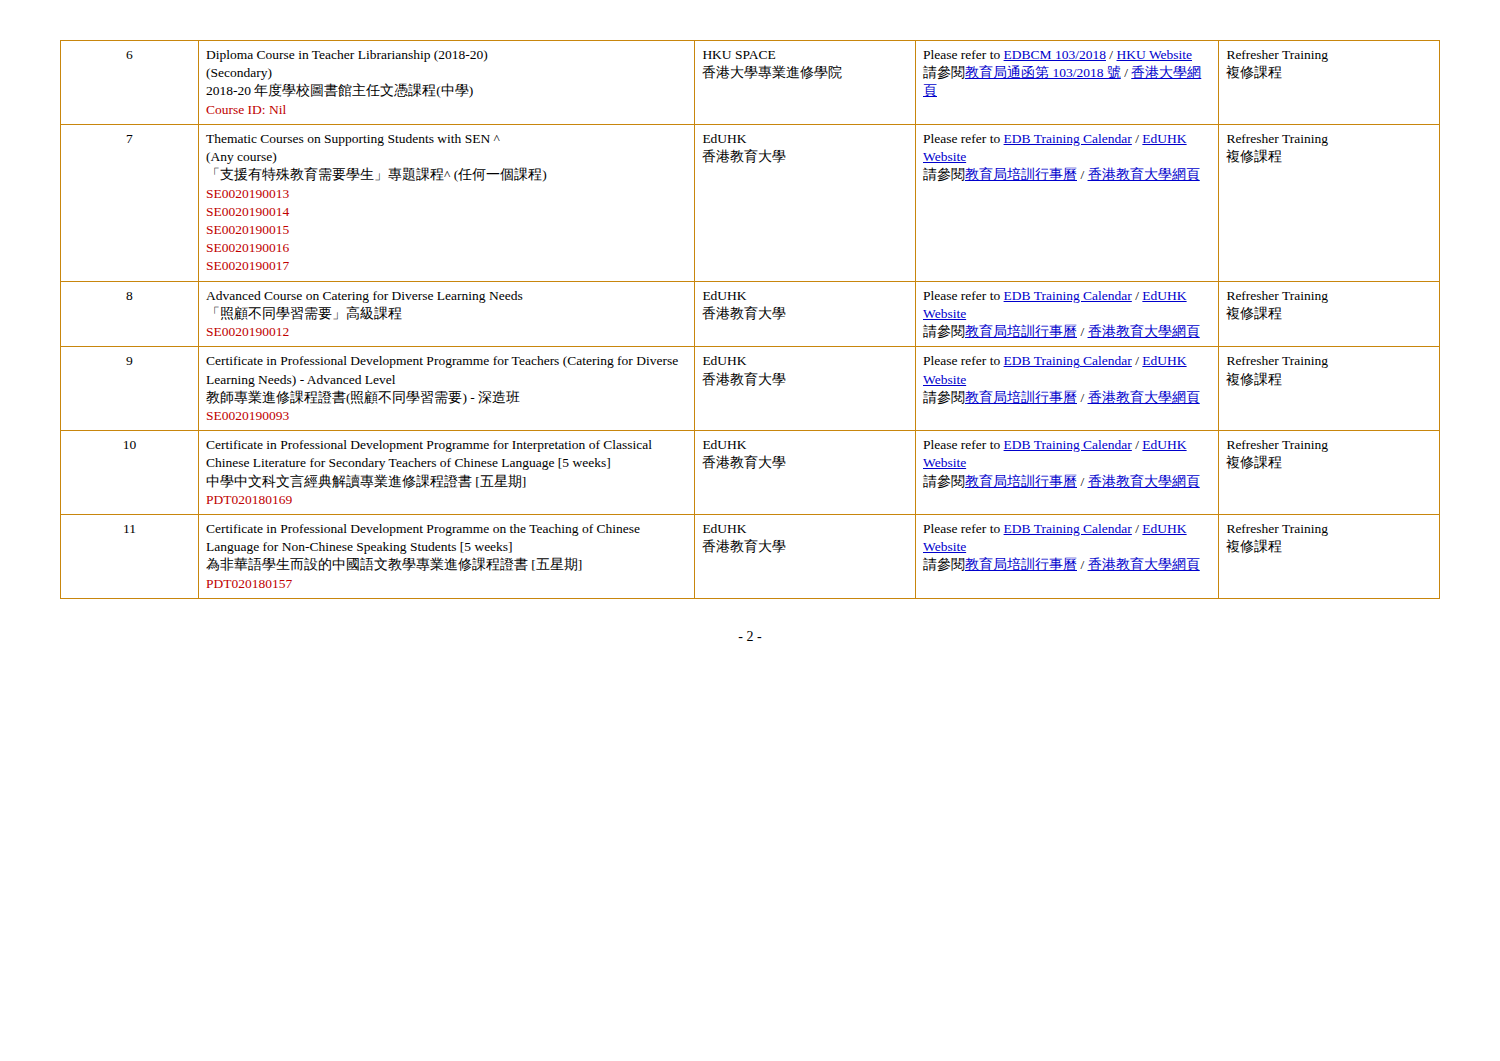| 6 | Diploma Course in Teacher Librarianship (2018-20) (Secondary) 2018-20 年度學校圖書館主任文憑課程(中學) Course ID: Nil | HKU SPACE 香港大學專業進修學院 | Please refer to EDBCM 103/2018 / HKU Website 請參閱 教育局通函第 103/2018 號 / 香港大學網頁 | Refresher Training 複修課程 |
| 7 | Thematic Courses on Supporting Students with SEN ^ (Any course) 「支援有特殊教育需要學生」專題課程^ (任何一個課程) SE0020190013 SE0020190014 SE0020190015 SE0020190016 SE0020190017 | EdUHK 香港教育大學 | Please refer to EDB Training Calendar / EdUHK Website 請參閱 教育局培訓行事曆 / 香港教育大學網頁 | Refresher Training 複修課程 |
| 8 | Advanced Course on Catering for Diverse Learning Needs 「照顧不同學習需要」高級課程 SE0020190012 | EdUHK 香港教育大學 | Please refer to EDB Training Calendar / EdUHK Website 請參閱 教育局培訓行事曆 / 香港教育大學網頁 | Refresher Training 複修課程 |
| 9 | Certificate in Professional Development Programme for Teachers (Catering for Diverse Learning Needs) - Advanced Level 教師專業進修課程證書(照顧不同學習需要) - 深造班 SE0020190093 | EdUHK 香港教育大學 | Please refer to EDB Training Calendar / EdUHK Website 請參閱 教育局培訓行事曆 / 香港教育大學網頁 | Refresher Training 複修課程 |
| 10 | Certificate in Professional Development Programme for Interpretation of Classical Chinese Literature for Secondary Teachers of Chinese Language [5 weeks] 中學中文科文言經典解讀專業進修課程證書 [五星期] PDT020180169 | EdUHK 香港教育大學 | Please refer to EDB Training Calendar / EdUHK Website 請參閱 教育局培訓行事曆 / 香港教育大學網頁 | Refresher Training 複修課程 |
| 11 | Certificate in Professional Development Programme on the Teaching of Chinese Language for Non-Chinese Speaking Students [5 weeks] 為非華語學生而設的中國語文教學專業進修課程證書 [五星期] PDT020180157 | EdUHK 香港教育大學 | Please refer to EDB Training Calendar / EdUHK Website 請參閱 教育局培訓行事曆 / 香港教育大學網頁 | Refresher Training 複修課程 |
- 2 -